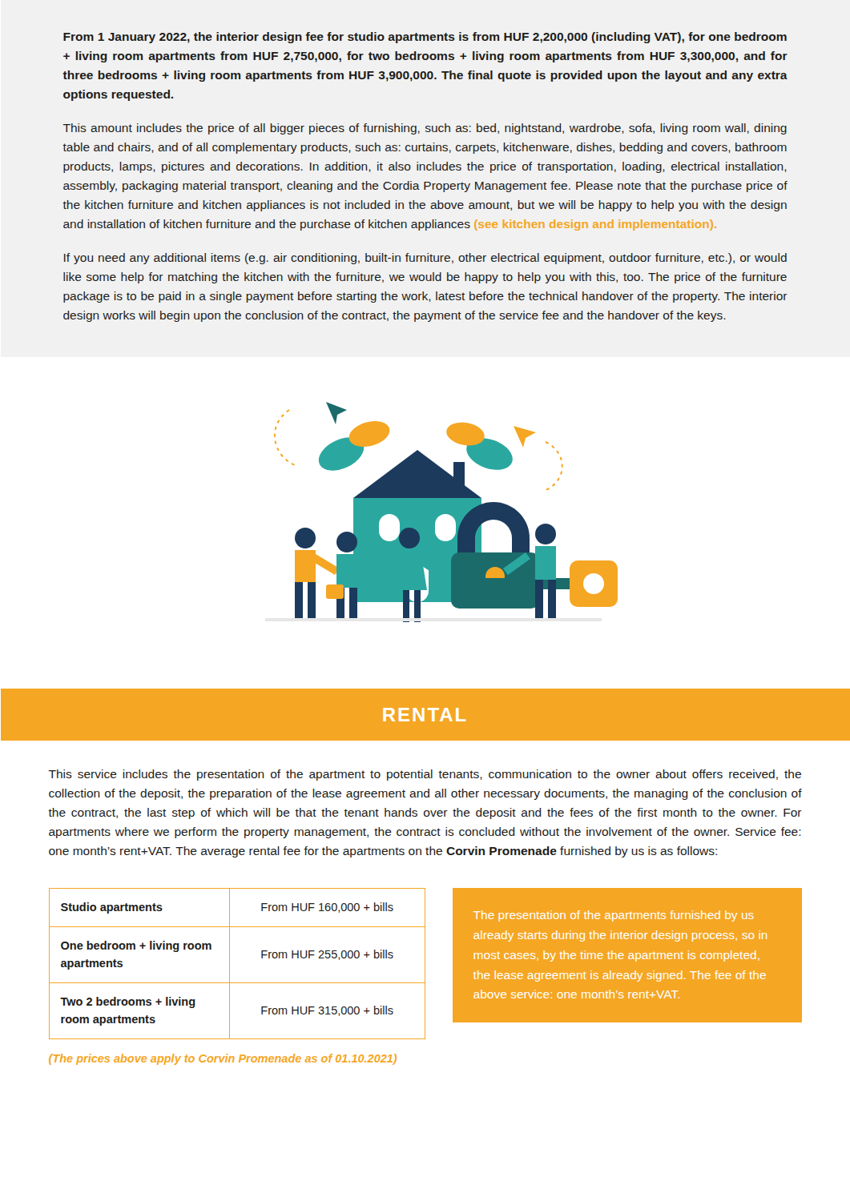From 1 January 2022, the interior design fee for studio apartments is from HUF 2,200,000 (including VAT), for one bedroom + living room apartments from HUF 2,750,000, for two bedrooms + living room apartments from HUF 3,300,000, and for three bedrooms + living room apartments from HUF 3,900,000. The final quote is provided upon the layout and any extra options requested.
This amount includes the price of all bigger pieces of furnishing, such as: bed, nightstand, wardrobe, sofa, living room wall, dining table and chairs, and of all complementary products, such as: curtains, carpets, kitchenware, dishes, bedding and covers, bathroom products, lamps, pictures and decorations. In addition, it also includes the price of transportation, loading, electrical installation, assembly, packaging material transport, cleaning and the Cordia Property Management fee. Please note that the purchase price of the kitchen furniture and kitchen appliances is not included in the above amount, but we will be happy to help you with the design and installation of kitchen furniture and the purchase of kitchen appliances (see kitchen design and implementation).
If you need any additional items (e.g. air conditioning, built-in furniture, other electrical equipment, outdoor furniture, etc.), or would like some help for matching the kitchen with the furniture, we would be happy to help you with this, too. The price of the furniture package is to be paid in a single payment before starting the work, latest before the technical handover of the property. The interior design works will begin upon the conclusion of the contract, the payment of the service fee and the handover of the keys.
People, house, padlock and key illustration
RENTAL
This service includes the presentation of the apartment to potential tenants, communication to the owner about offers received, the collection of the deposit, the preparation of the lease agreement and all other necessary documents, the managing of the conclusion of the contract, the last step of which will be that the tenant hands over the deposit and the fees of the first month to the owner. For apartments where we perform the property management, the contract is concluded without the involvement of the owner. Service fee: one month’s rent+VAT. The average rental fee for the apartments on the Corvin Promenade furnished by us is as follows:
| Studio apartments | From HUF 160,000 + bills |
| One bedroom + living room apartments | From HUF 255,000 + bills |
| Two 2 bedrooms + living room apartments | From HUF 315,000 + bills |
(The prices above apply to Corvin Promenade as of 01.10.2021)
The presentation of the apartments furnished by us already starts during the interior design process, so in most cases, by the time the apartment is completed, the lease agreement is already signed. The fee of the above service: one month’s rent+VAT.